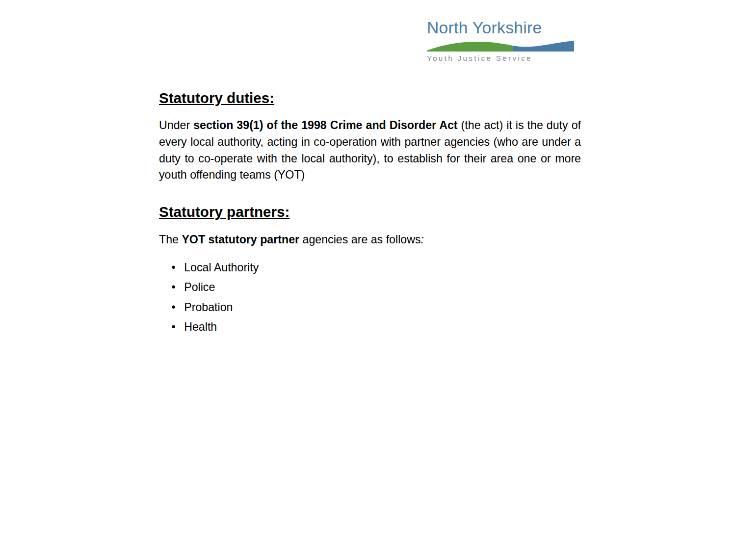North Yorkshire
Youth Justice Service
Statutory duties:
Under section 39(1) of the 1998 Crime and Disorder Act (the act) it is the duty of every local authority, acting in co-operation with partner agencies (who are under a duty to co-operate with the local authority), to establish for their area one or more youth offending teams (YOT)
Statutory partners:
The YOT statutory partner agencies are as follows:
Local Authority
Police
Probation
Health